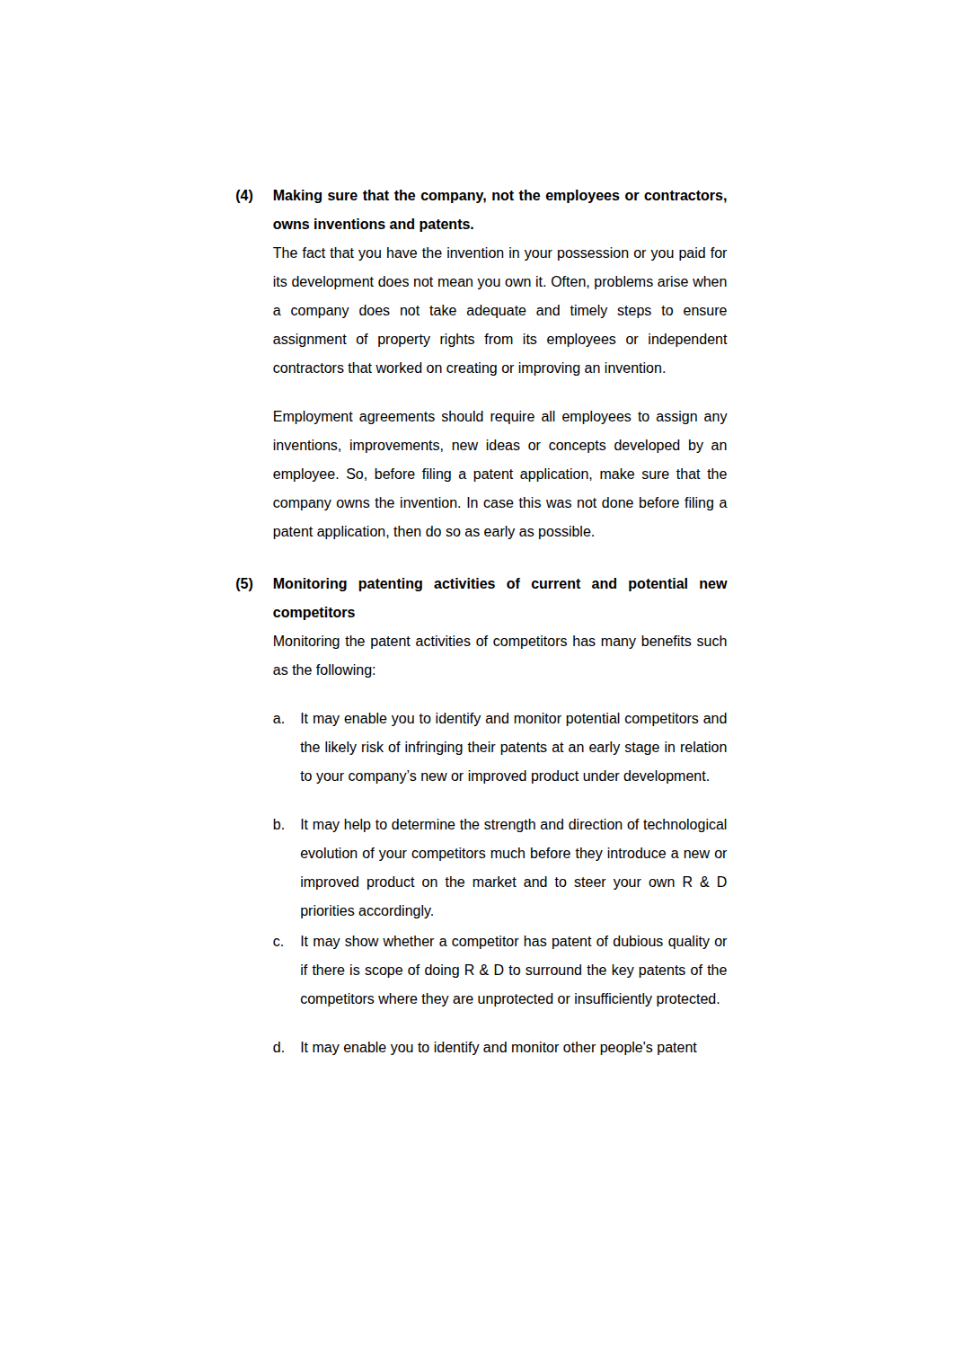(4)
Making sure that the company, not the employees or contractors, owns inventions and patents.
The fact that you have the invention in your possession or you paid for its development does not mean you own it. Often, problems arise when a company does not take adequate and timely steps to ensure assignment of property rights from its employees or independent contractors that worked on creating or improving an invention.
Employment agreements should require all employees to assign any inventions, improvements, new ideas or concepts developed by an employee. So, before filing a patent application, make sure that the company owns the invention. In case this was not done before filing a patent application, then do so as early as possible.
(5)
Monitoring patenting activities of current and potential new competitors
Monitoring the patent activities of competitors has many benefits such as the following:
a. It may enable you to identify and monitor potential competitors and the likely risk of infringing their patents at an early stage in relation to your company’s new or improved product under development.
b. It may help to determine the strength and direction of technological evolution of your competitors much before they introduce a new or improved product on the market and to steer your own R & D priorities accordingly.
c. It may show whether a competitor has patent of dubious quality or if there is scope of doing R & D to surround the key patents of the competitors where they are unprotected or insufficiently protected.
d. It may enable you to identify and monitor other people's patent